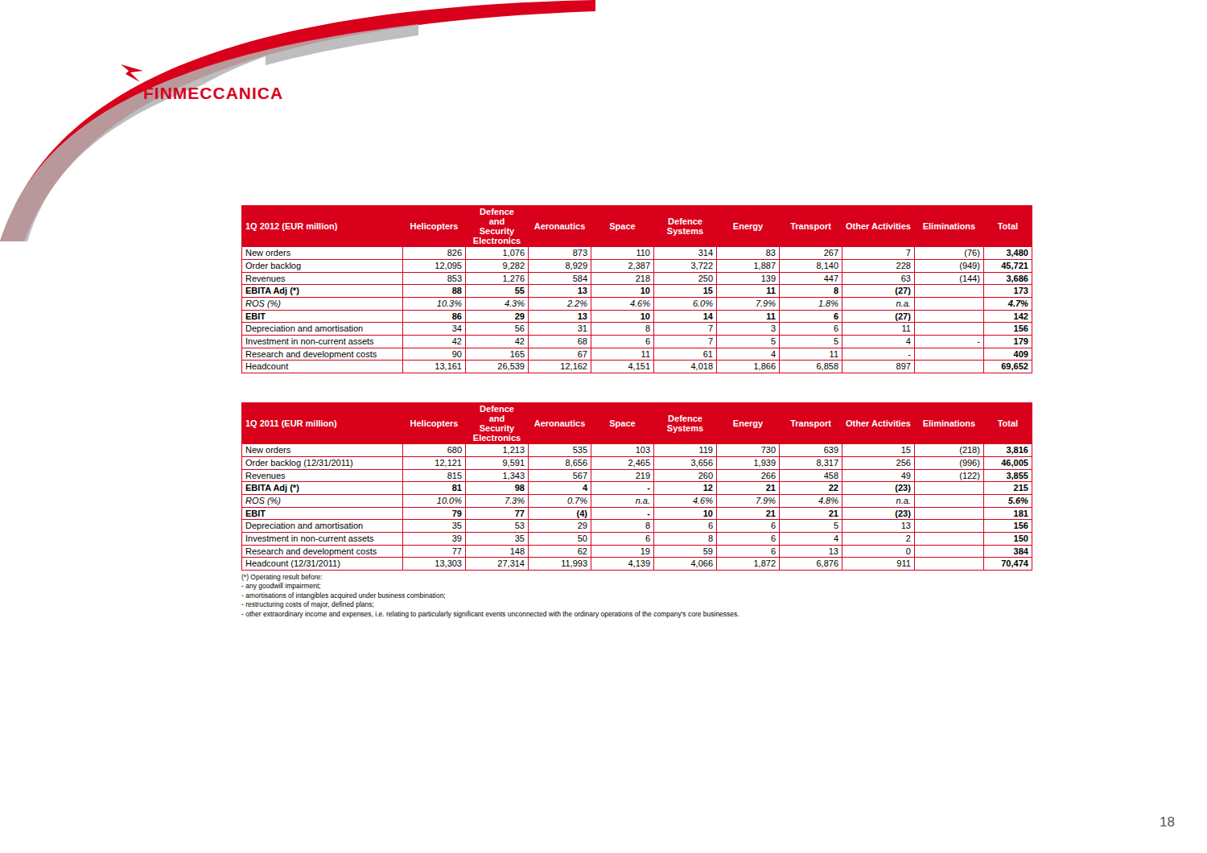FINMECCANICA
| 1Q 2012 (EUR million) | Helicopters | Defence and Security Electronics | Aeronautics | Space | Defence Systems | Energy | Transport | Other Activities | Eliminations | Total |
| --- | --- | --- | --- | --- | --- | --- | --- | --- | --- | --- |
| New orders | 826 | 1,076 | 873 | 110 | 314 | 83 | 267 | 7 | (76) | 3,480 |
| Order backlog | 12,095 | 9,282 | 8,929 | 2,387 | 3,722 | 1,887 | 8,140 | 228 | (949) | 45,721 |
| Revenues | 853 | 1,276 | 584 | 218 | 250 | 139 | 447 | 63 | (144) | 3,686 |
| EBITA Adj (*) | 88 | 55 | 13 | 10 | 15 | 11 | 8 | (27) | | 173 |
| ROS (%) | 10.3% | 4.3% | 2.2% | 4.6% | 6.0% | 7.9% | 1.8% | n.a. | | 4.7% |
| EBIT | 86 | 29 | 13 | 10 | 14 | 11 | 6 | (27) | | 142 |
| Depreciation and amortisation | 34 | 56 | 31 | 8 | 7 | 3 | 6 | 11 | | 156 |
| Investment in non-current assets | 42 | 42 | 68 | 6 | 7 | 5 | 5 | 4 | - | 179 |
| Research and development costs | 90 | 165 | 67 | 11 | 61 | 4 | 11 | - | | 409 |
| Headcount | 13,161 | 26,539 | 12,162 | 4,151 | 4,018 | 1,866 | 6,858 | 897 | | 69,652 |
| 1Q 2011 (EUR million) | Helicopters | Defence and Security Electronics | Aeronautics | Space | Defence Systems | Energy | Transport | Other Activities | Eliminations | Total |
| --- | --- | --- | --- | --- | --- | --- | --- | --- | --- | --- |
| New orders | 680 | 1,213 | 535 | 103 | 119 | 730 | 639 | 15 | (218) | 3,816 |
| Order backlog (12/31/2011) | 12,121 | 9,591 | 8,656 | 2,465 | 3,656 | 1,939 | 8,317 | 256 | (996) | 46,005 |
| Revenues | 815 | 1,343 | 567 | 219 | 260 | 266 | 458 | 49 | (122) | 3,855 |
| EBITA Adj (*) | 81 | 98 | 4 | - | 12 | 21 | 22 | (23) | | 215 |
| ROS (%) | 10.0% | 7.3% | 0.7% | n.a. | 4.6% | 7.9% | 4.8% | n.a. | | 5.6% |
| EBIT | 79 | 77 | (4) | - | 10 | 21 | 21 | (23) | | 181 |
| Depreciation and amortisation | 35 | 53 | 29 | 8 | 6 | 6 | 5 | 13 | | 156 |
| Investment in non-current assets | 39 | 35 | 50 | 6 | 8 | 6 | 4 | 2 | | 150 |
| Research and development costs | 77 | 148 | 62 | 19 | 59 | 6 | 13 | 0 | | 384 |
| Headcount (12/31/2011) | 13,303 | 27,314 | 11,993 | 4,139 | 4,066 | 1,872 | 6,876 | 911 | | 70,474 |
(*) Operating result before:
- any goodwill impairment;
- amortisations of intangibles acquired under business combination;
- restructuring costs of major, defined plans;
- other extraordinary income and expenses, i.e. relating to particularly significant events unconnected with the ordinary operations of the company's core businesses.
18